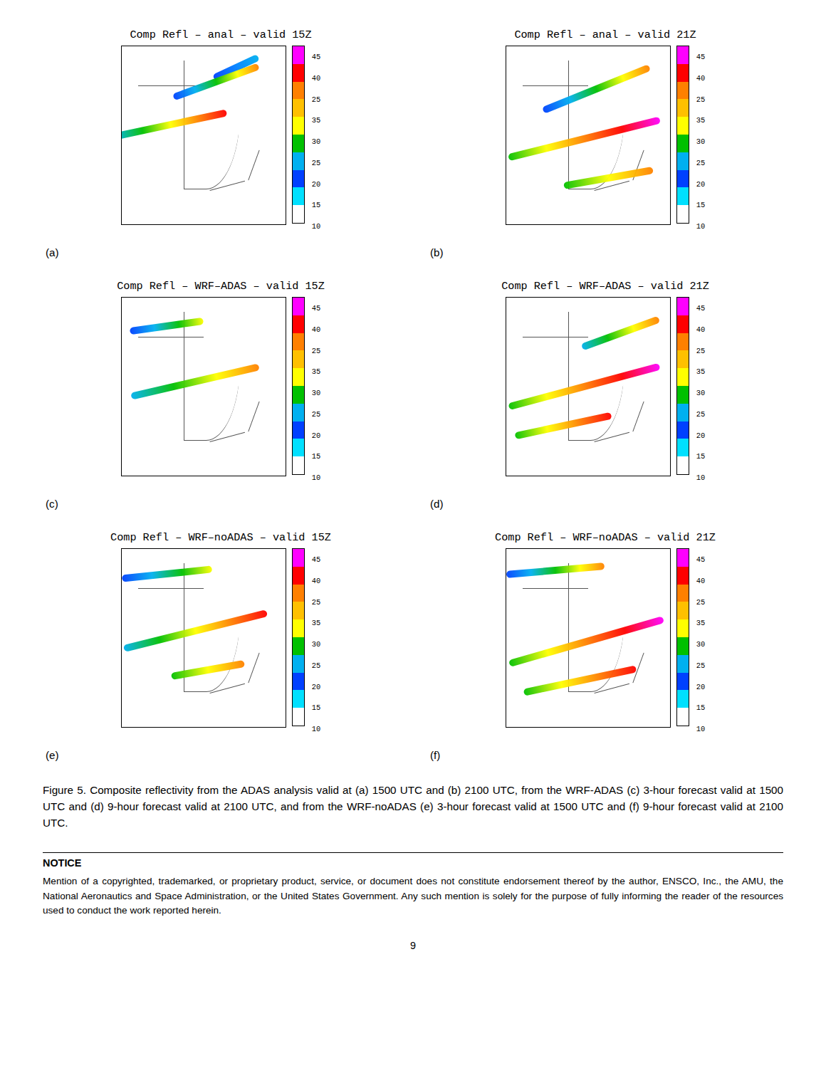Comp Refl – anal – valid 15Z
45 40 25 35 30 25 20 15 10
(a)
Comp Refl – anal – valid 21Z
45 40 25 35 30 25 20 15 10
(b)
Comp Refl – WRF–ADAS – valid 15Z
45 40 25 35 30 25 20 15 10
(c)
Comp Refl – WRF–ADAS – valid 21Z
45 40 25 35 30 25 20 15 10
(d)
Comp Refl – WRF–noADAS – valid 15Z
45 40 25 35 30 25 20 15 10
(e)
Comp Refl – WRF–noADAS – valid 21Z
45 40 25 35 30 25 20 15 10
(f)
Figure 5. Composite reflectivity from the ADAS analysis valid at (a) 1500 UTC and (b) 2100 UTC, from the WRF-ADAS (c) 3-hour forecast valid at 1500 UTC and (d) 9-hour forecast valid at 2100 UTC, and from the WRF-noADAS (e) 3-hour forecast valid at 1500 UTC and (f) 9-hour forecast valid at 2100 UTC.
NOTICE
Mention of a copyrighted, trademarked, or proprietary product, service, or document does not constitute endorsement thereof by the author, ENSCO, Inc., the AMU, the National Aeronautics and Space Administration, or the United States Government. Any such mention is solely for the purpose of fully informing the reader of the resources used to conduct the work reported herein.
9